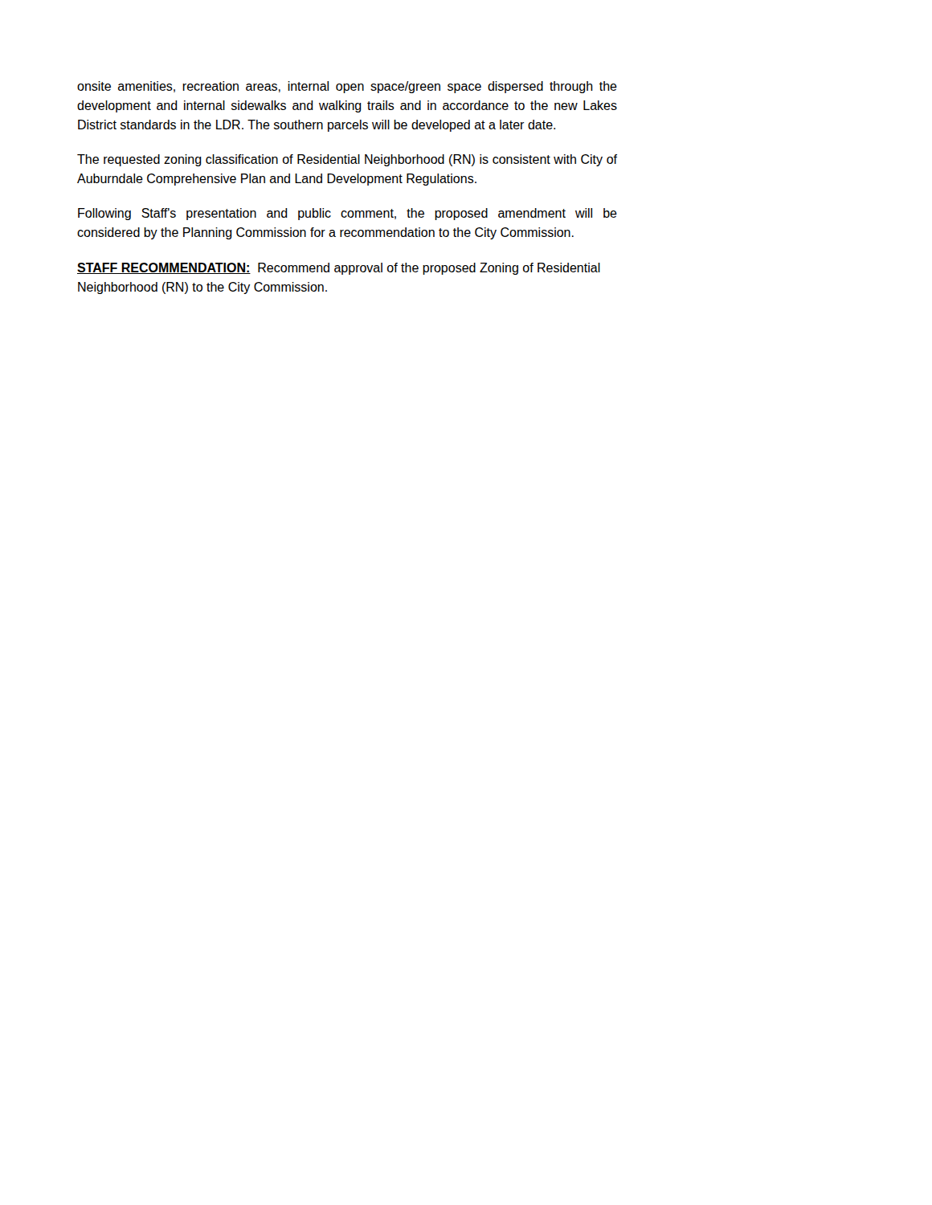onsite amenities, recreation areas, internal open space/green space dispersed through the development and internal sidewalks and walking trails and in accordance to the new Lakes District standards in the LDR. The southern parcels will be developed at a later date.
The requested zoning classification of Residential Neighborhood (RN) is consistent with City of Auburndale Comprehensive Plan and Land Development Regulations.
Following Staff's presentation and public comment, the proposed amendment will be considered by the Planning Commission for a recommendation to the City Commission.
STAFF RECOMMENDATION: Recommend approval of the proposed Zoning of Residential Neighborhood (RN) to the City Commission.